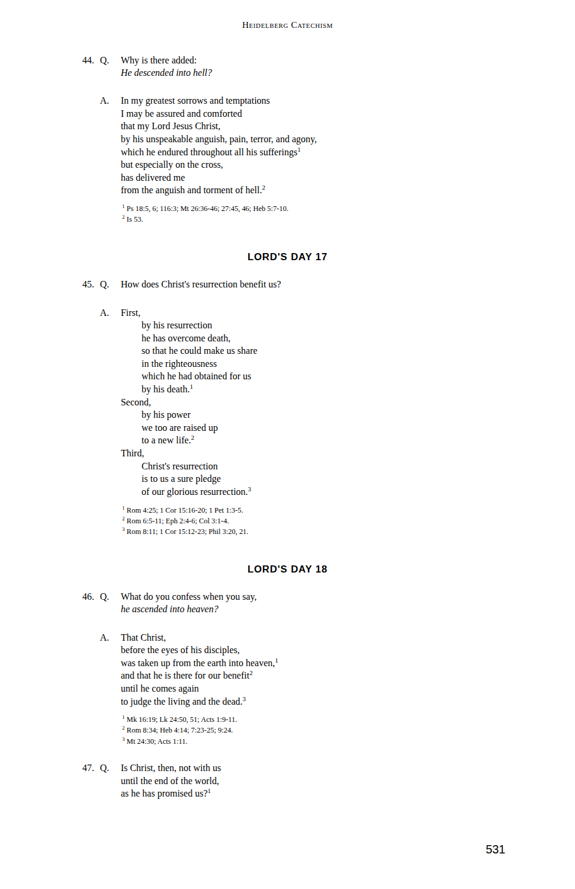Heidelberg Catechism
44.
Q.
Why is there added:
He descended into hell?
A.
In my greatest sorrows and temptations
I may be assured and comforted
that my Lord Jesus Christ,
by his unspeakable anguish, pain, terror, and agony,
which he endured throughout all his sufferings1
but especially on the cross,
has delivered me
from the anguish and torment of hell.2
1 Ps 18:5, 6; 116:3; Mt 26:36-46; 27:45, 46; Heb 5:7-10.
2 Is 53.
LORD'S DAY 17
45.
Q.
How does Christ's resurrection benefit us?
A.
First, by his resurrection he has overcome death, so that he could make us share in the righteousness which he had obtained for us by his death.1 Second, by his power we too are raised up to a new life.2 Third, Christ's resurrection is to us a sure pledge of our glorious resurrection.3
1 Rom 4:25; 1 Cor 15:16-20; 1 Pet 1:3-5.
2 Rom 6:5-11; Eph 2:4-6; Col 3:1-4.
3 Rom 8:11; 1 Cor 15:12-23; Phil 3:20, 21.
LORD'S DAY 18
46.
Q.
What do you confess when you say,
he ascended into heaven?
A.
That Christ,
before the eyes of his disciples,
was taken up from the earth into heaven,1
and that he is there for our benefit2
until he comes again
to judge the living and the dead.3
1 Mk 16:19; Lk 24:50, 51; Acts 1:9-11.
2 Rom 8:34; Heb 4:14; 7:23-25; 9:24.
3 Mt 24:30; Acts 1:11.
47.
Q.
Is Christ, then, not with us
until the end of the world,
as he has promised us?1
531